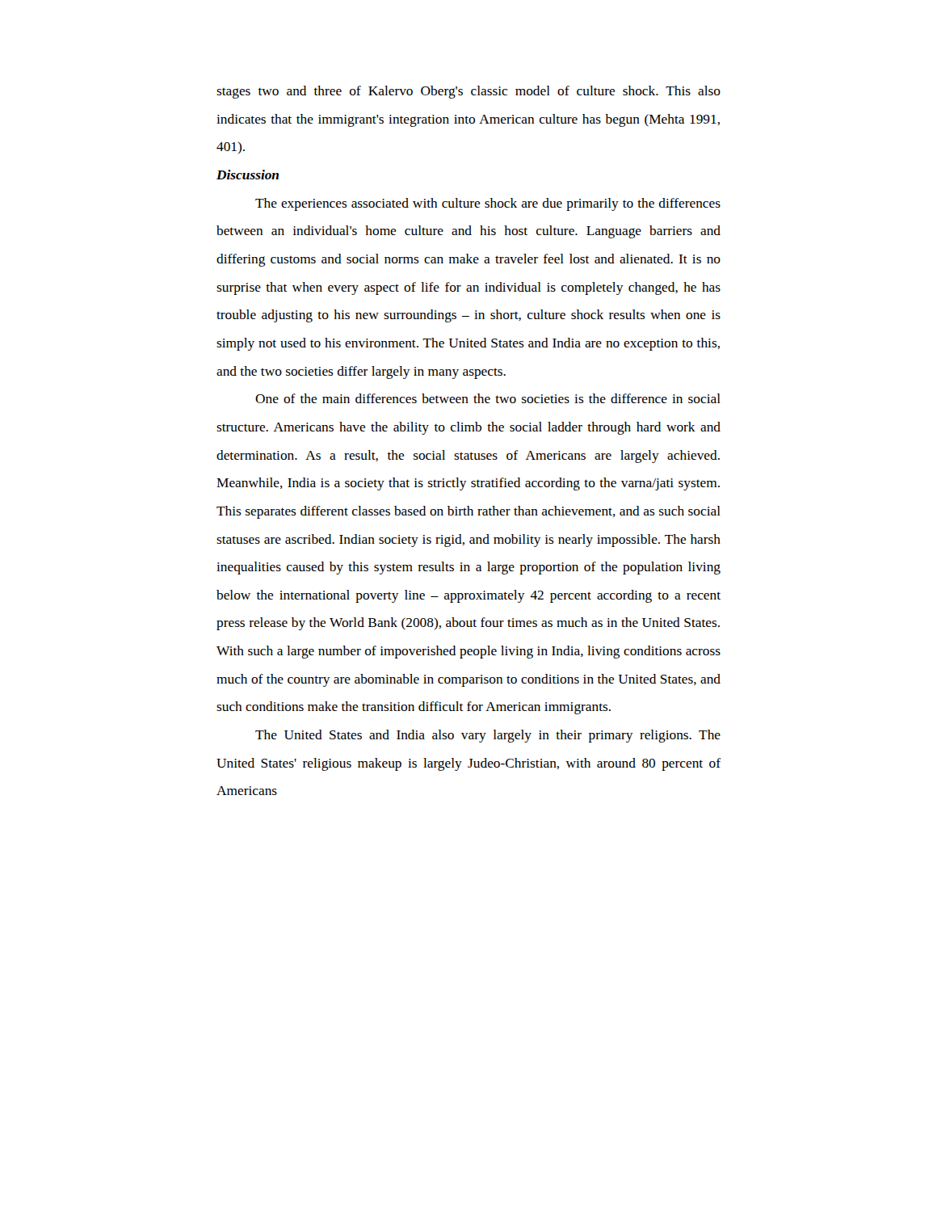stages two and three of Kalervo Oberg's classic model of culture shock. This also indicates that the immigrant's integration into American culture has begun (Mehta 1991, 401).
Discussion
The experiences associated with culture shock are due primarily to the differences between an individual's home culture and his host culture. Language barriers and differing customs and social norms can make a traveler feel lost and alienated. It is no surprise that when every aspect of life for an individual is completely changed, he has trouble adjusting to his new surroundings – in short, culture shock results when one is simply not used to his environment. The United States and India are no exception to this, and the two societies differ largely in many aspects.
One of the main differences between the two societies is the difference in social structure. Americans have the ability to climb the social ladder through hard work and determination. As a result, the social statuses of Americans are largely achieved. Meanwhile, India is a society that is strictly stratified according to the varna/jati system. This separates different classes based on birth rather than achievement, and as such social statuses are ascribed. Indian society is rigid, and mobility is nearly impossible. The harsh inequalities caused by this system results in a large proportion of the population living below the international poverty line – approximately 42 percent according to a recent press release by the World Bank (2008), about four times as much as in the United States. With such a large number of impoverished people living in India, living conditions across much of the country are abominable in comparison to conditions in the United States, and such conditions make the transition difficult for American immigrants.
The United States and India also vary largely in their primary religions. The United States' religious makeup is largely Judeo-Christian, with around 80 percent of Americans